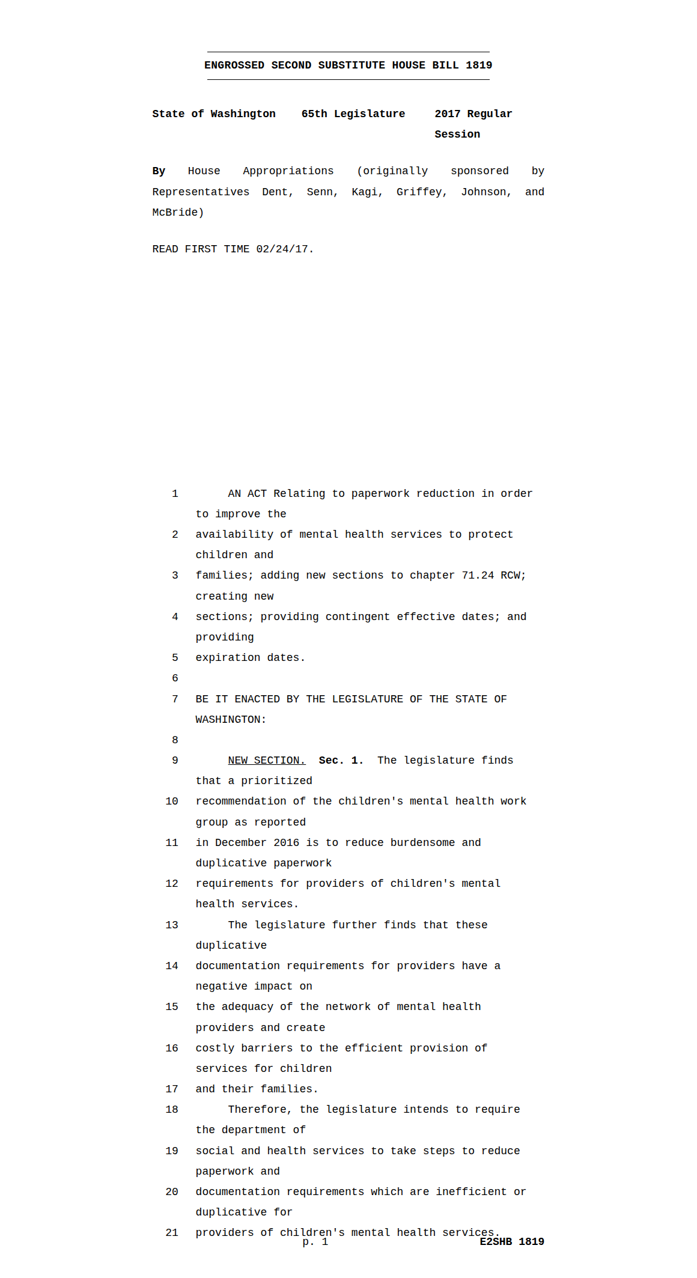ENGROSSED SECOND SUBSTITUTE HOUSE BILL 1819
State of Washington 65th Legislature 2017 Regular Session
By House Appropriations (originally sponsored by Representatives Dent, Senn, Kagi, Griffey, Johnson, and McBride)
READ FIRST TIME 02/24/17.
AN ACT Relating to paperwork reduction in order to improve the
availability of mental health services to protect children and
families; adding new sections to chapter 71.24 RCW; creating new
sections; providing contingent effective dates; and providing
expiration dates.
BE IT ENACTED BY THE LEGISLATURE OF THE STATE OF WASHINGTON:
NEW SECTION. Sec. 1. The legislature finds that a prioritized
recommendation of the children's mental health work group as reported
in December 2016 is to reduce burdensome and duplicative paperwork
requirements for providers of children's mental health services.
The legislature further finds that these duplicative
documentation requirements for providers have a negative impact on
the adequacy of the network of mental health providers and create
costly barriers to the efficient provision of services for children
and their families.
Therefore, the legislature intends to require the department of
social and health services to take steps to reduce paperwork and
documentation requirements which are inefficient or duplicative for
providers of children's mental health services.
p. 1 E2SHB 1819